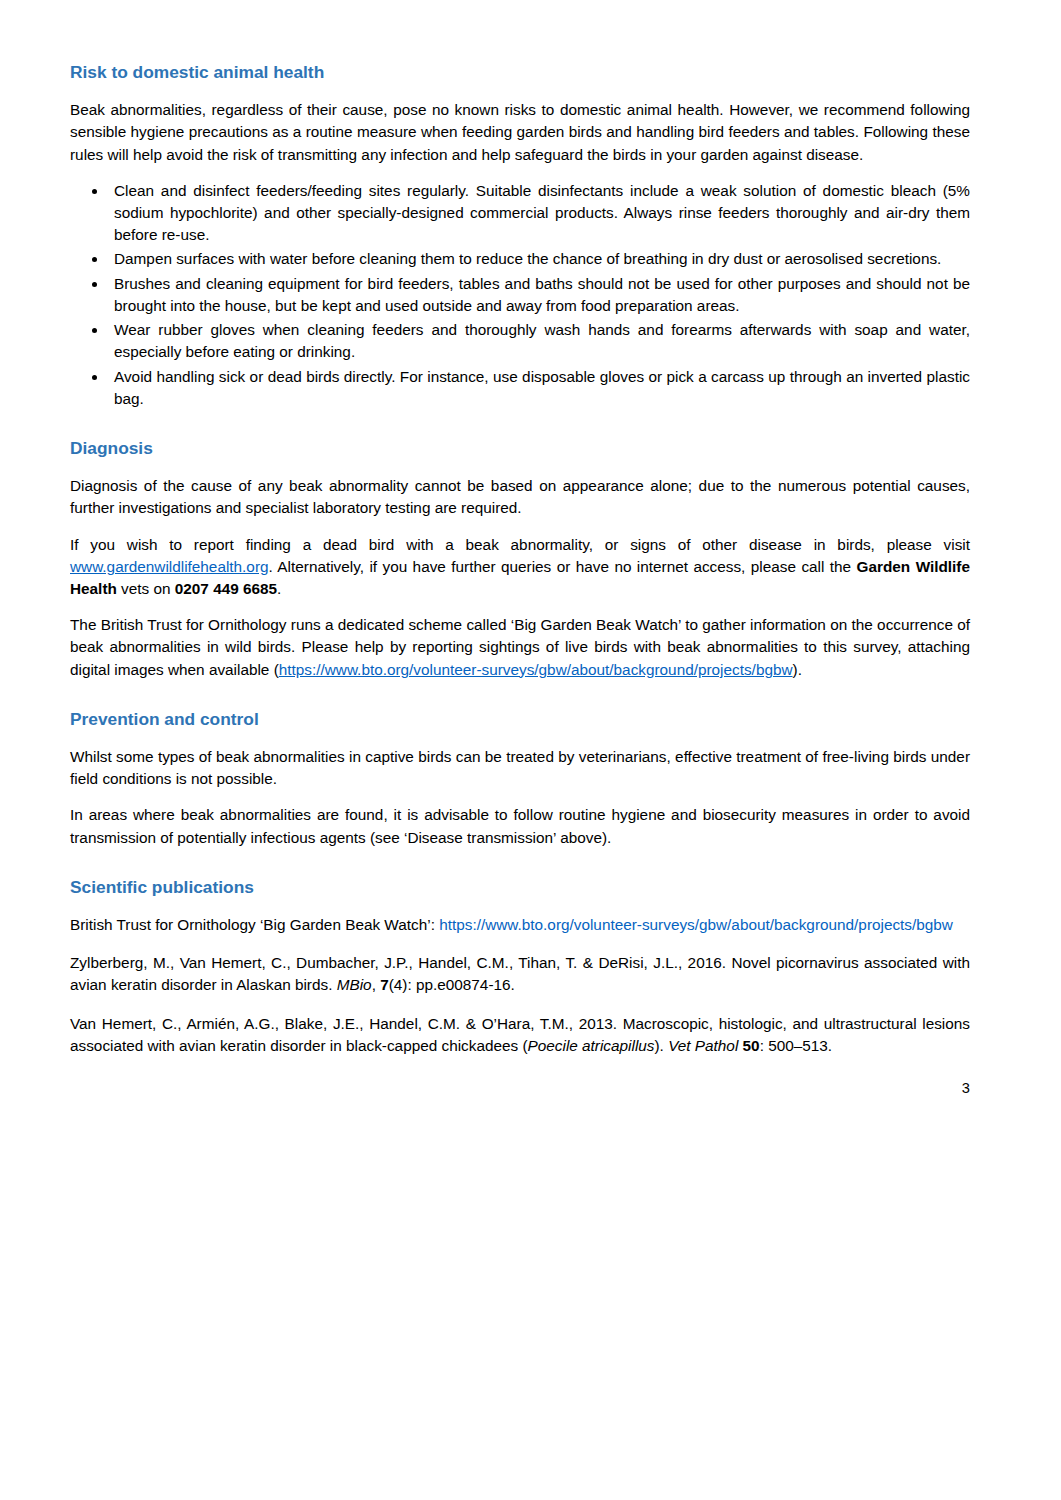Risk to domestic animal health
Beak abnormalities, regardless of their cause, pose no known risks to domestic animal health. However, we recommend following sensible hygiene precautions as a routine measure when feeding garden birds and handling bird feeders and tables. Following these rules will help avoid the risk of transmitting any infection and help safeguard the birds in your garden against disease.
Clean and disinfect feeders/feeding sites regularly. Suitable disinfectants include a weak solution of domestic bleach (5% sodium hypochlorite) and other specially-designed commercial products. Always rinse feeders thoroughly and air-dry them before re-use.
Dampen surfaces with water before cleaning them to reduce the chance of breathing in dry dust or aerosolised secretions.
Brushes and cleaning equipment for bird feeders, tables and baths should not be used for other purposes and should not be brought into the house, but be kept and used outside and away from food preparation areas.
Wear rubber gloves when cleaning feeders and thoroughly wash hands and forearms afterwards with soap and water, especially before eating or drinking.
Avoid handling sick or dead birds directly. For instance, use disposable gloves or pick a carcass up through an inverted plastic bag.
Diagnosis
Diagnosis of the cause of any beak abnormality cannot be based on appearance alone; due to the numerous potential causes, further investigations and specialist laboratory testing are required.
If you wish to report finding a dead bird with a beak abnormality, or signs of other disease in birds, please visit www.gardenwildlifehealth.org. Alternatively, if you have further queries or have no internet access, please call the Garden Wildlife Health vets on 0207 449 6685.
The British Trust for Ornithology runs a dedicated scheme called ‘Big Garden Beak Watch’ to gather information on the occurrence of beak abnormalities in wild birds. Please help by reporting sightings of live birds with beak abnormalities to this survey, attaching digital images when available (https://www.bto.org/volunteer-surveys/gbw/about/background/projects/bgbw).
Prevention and control
Whilst some types of beak abnormalities in captive birds can be treated by veterinarians, effective treatment of free-living birds under field conditions is not possible.
In areas where beak abnormalities are found, it is advisable to follow routine hygiene and biosecurity measures in order to avoid transmission of potentially infectious agents (see ‘Disease transmission’ above).
Scientific publications
British Trust for Ornithology ‘Big Garden Beak Watch’: https://www.bto.org/volunteer-surveys/gbw/about/background/projects/bgbw
Zylberberg, M., Van Hemert, C., Dumbacher, J.P., Handel, C.M., Tihan, T. & DeRisi, J.L., 2016. Novel picornavirus associated with avian keratin disorder in Alaskan birds. MBio, 7(4): pp.e00874-16.
Van Hemert, C., Armién, A.G., Blake, J.E., Handel, C.M. & O’Hara, T.M., 2013. Macroscopic, histologic, and ultrastructural lesions associated with avian keratin disorder in black-capped chickadees (Poecile atricapillus). Vet Pathol 50: 500–513.
3